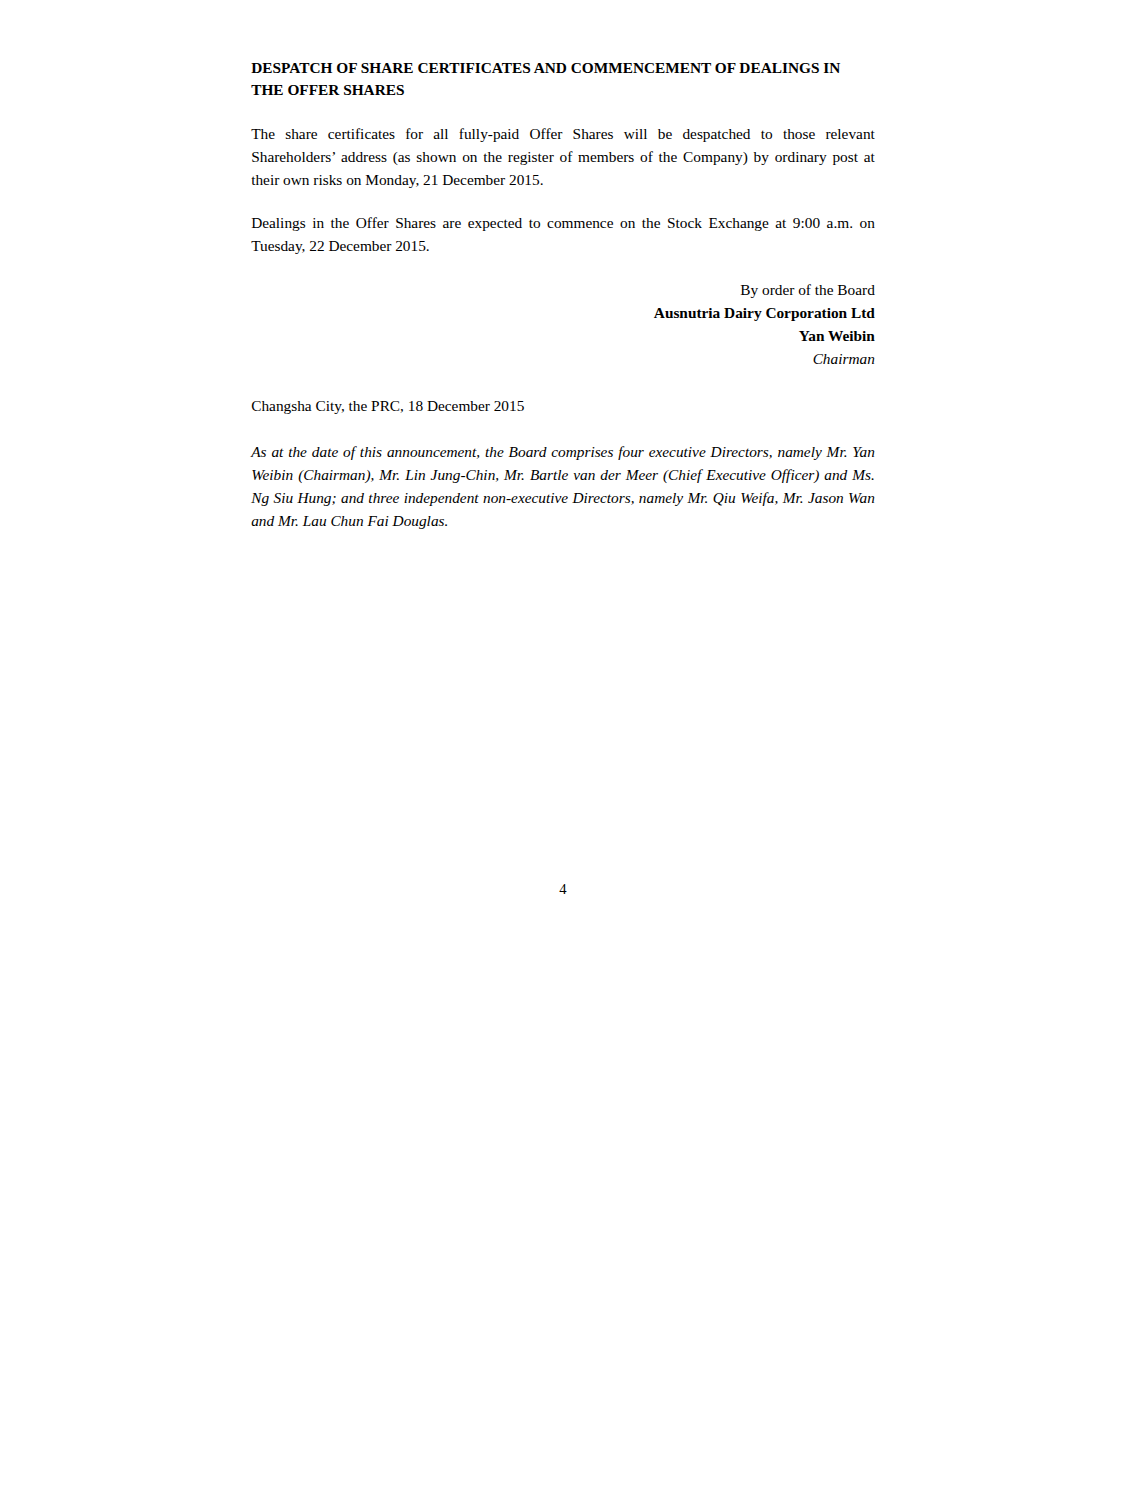Despatch of Share Certificates and Commencement of Dealings in the Offer Shares
The share certificates for all fully-paid Offer Shares will be despatched to those relevant Shareholders’ address (as shown on the register of members of the Company) by ordinary post at their own risks on Monday, 21 December 2015.
Dealings in the Offer Shares are expected to commence on the Stock Exchange at 9:00 a.m. on Tuesday, 22 December 2015.
By order of the Board Ausnutria Dairy Corporation Ltd Yan Weibin Chairman
Changsha City, the PRC, 18 December 2015
As at the date of this announcement, the Board comprises four executive Directors, namely Mr. Yan Weibin (Chairman), Mr. Lin Jung-Chin, Mr. Bartle van der Meer (Chief Executive Officer) and Ms. Ng Siu Hung; and three independent non-executive Directors, namely Mr. Qiu Weifa, Mr. Jason Wan and Mr. Lau Chun Fai Douglas.
4